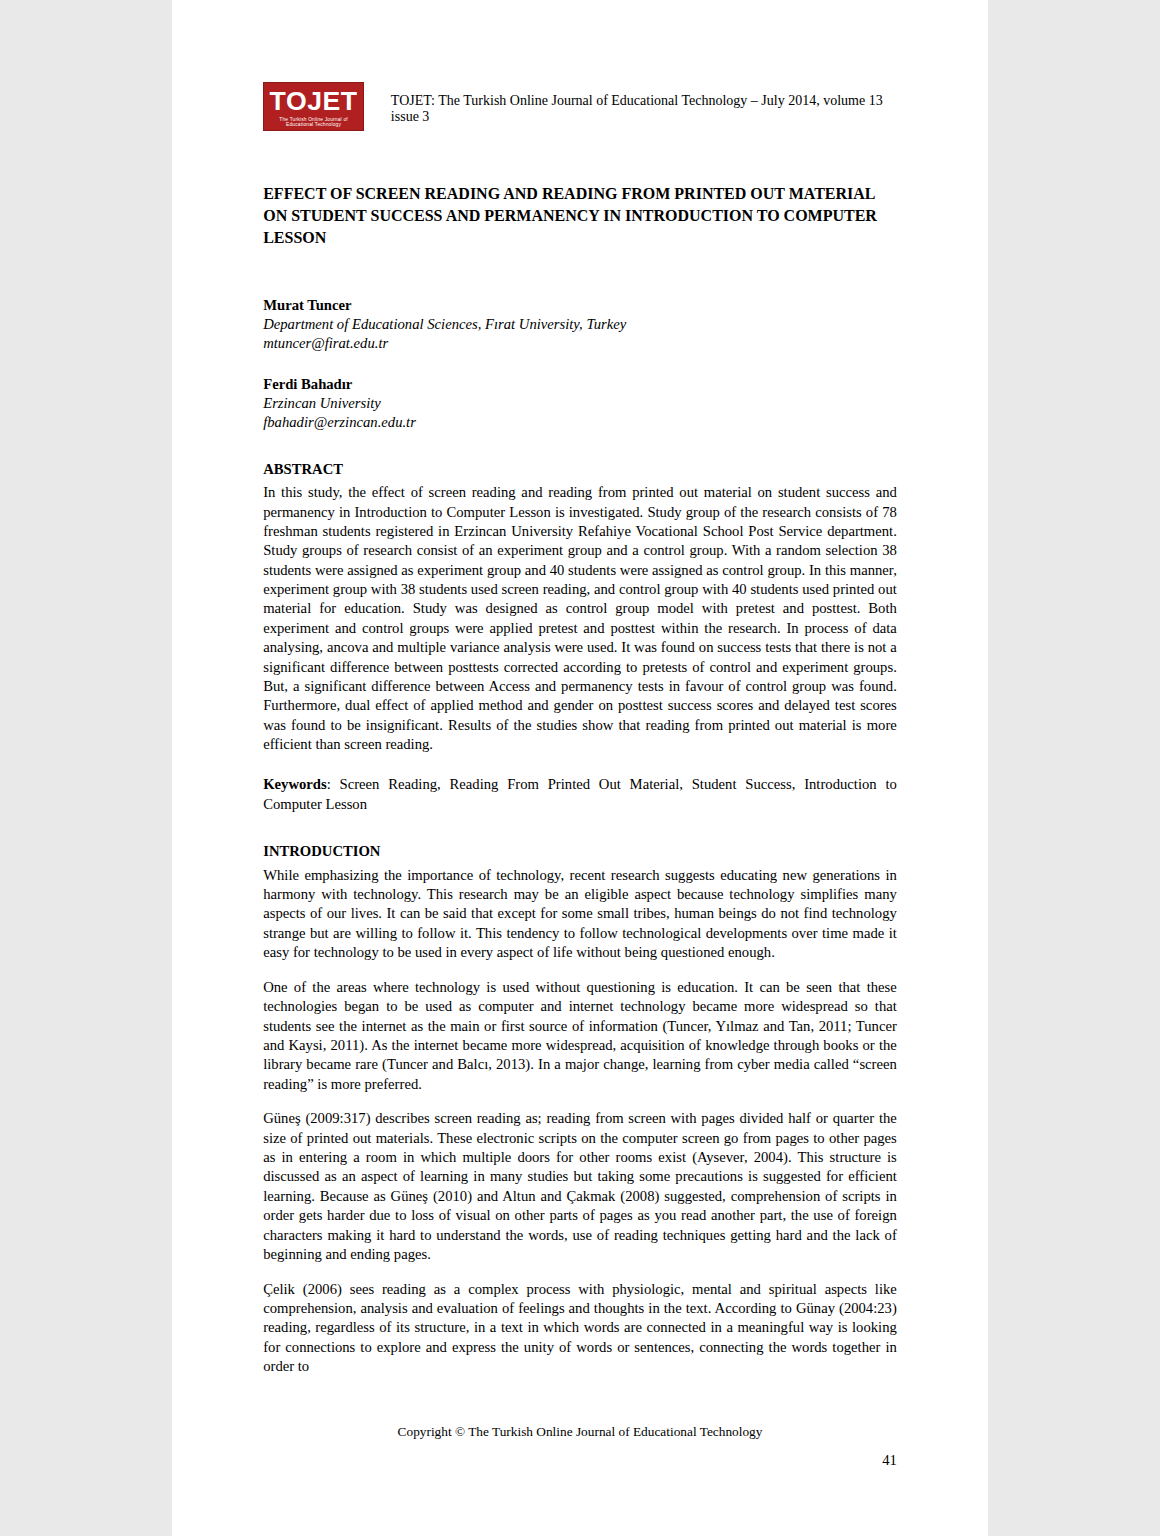TOJET The Turkish Online Journal of Educational Technology
TOJET: The Turkish Online Journal of Educational Technology – July 2014, volume 13 issue 3
Effect of Screen Reading and Reading from Printed Out Material on Student Success and Permanency in Introduction to Computer Lesson
Murat Tuncer
Department of Educational Sciences, Fırat University, Turkey
mtuncer@firat.edu.tr
Ferdi Bahadır
Erzincan University
fbahadir@erzincan.edu.tr
Abstract
In this study, the effect of screen reading and reading from printed out material on student success and permanency in Introduction to Computer Lesson is investigated. Study group of the research consists of 78 freshman students registered in Erzincan University Refahiye Vocational School Post Service department. Study groups of research consist of an experiment group and a control group. With a random selection 38 students were assigned as experiment group and 40 students were assigned as control group. In this manner, experiment group with 38 students used screen reading, and control group with 40 students used printed out material for education. Study was designed as control group model with pretest and posttest. Both experiment and control groups were applied pretest and posttest within the research. In process of data analysing, ancova and multiple variance analysis were used. It was found on success tests that there is not a significant difference between posttests corrected according to pretests of control and experiment groups. But, a significant difference between Access and permanency tests in favour of control group was found. Furthermore, dual effect of applied method and gender on posttest success scores and delayed test scores was found to be insignificant. Results of the studies show that reading from printed out material is more efficient than screen reading.
Keywords: Screen Reading, Reading From Printed Out Material, Student Success, Introduction to Computer Lesson
Introduction
While emphasizing the importance of technology, recent research suggests educating new generations in harmony with technology. This research may be an eligible aspect because technology simplifies many aspects of our lives. It can be said that except for some small tribes, human beings do not find technology strange but are willing to follow it. This tendency to follow technological developments over time made it easy for technology to be used in every aspect of life without being questioned enough.
One of the areas where technology is used without questioning is education. It can be seen that these technologies began to be used as computer and internet technology became more widespread so that students see the internet as the main or first source of information (Tuncer, Yılmaz and Tan, 2011; Tuncer and Kaysi, 2011). As the internet became more widespread, acquisition of knowledge through books or the library became rare (Tuncer and Balcı, 2013). In a major change, learning from cyber media called “screen reading” is more preferred.
Güneş (2009:317) describes screen reading as; reading from screen with pages divided half or quarter the size of printed out materials. These electronic scripts on the computer screen go from pages to other pages as in entering a room in which multiple doors for other rooms exist (Aysever, 2004). This structure is discussed as an aspect of learning in many studies but taking some precautions is suggested for efficient learning. Because as Güneş (2010) and Altun and Çakmak (2008) suggested, comprehension of scripts in order gets harder due to loss of visual on other parts of pages as you read another part, the use of foreign characters making it hard to understand the words, use of reading techniques getting hard and the lack of beginning and ending pages.
Çelik (2006) sees reading as a complex process with physiologic, mental and spiritual aspects like comprehension, analysis and evaluation of feelings and thoughts in the text. According to Günay (2004:23) reading, regardless of its structure, in a text in which words are connected in a meaningful way is looking for connections to explore and express the unity of words or sentences, connecting the words together in order to
Copyright © The Turkish Online Journal of Educational Technology
41